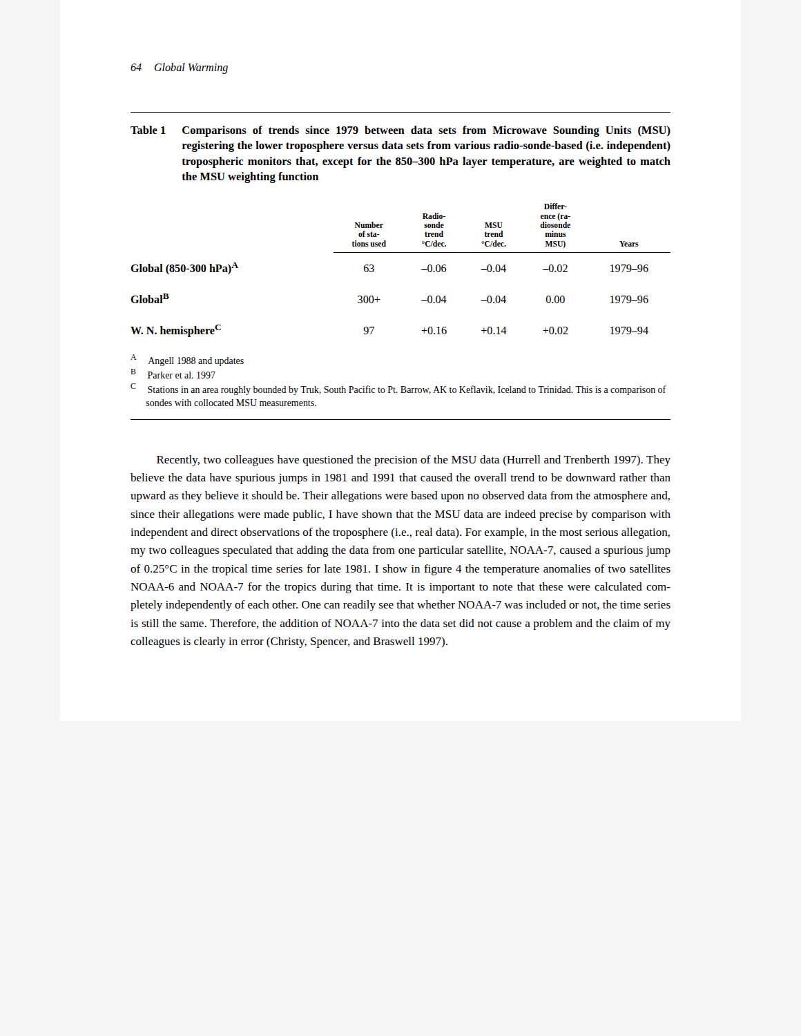64 Global Warming
Table 1 Comparisons of trends since 1979 between data sets from Microwave Sounding Units (MSU) registering the lower troposphere versus data sets from various radio-sonde-based (i.e. independent) tropospheric monitors that, except for the 850–300 hPa layer temperature, are weighted to match the MSU weighting function
| | Number of sta- tions used | Radio- sonde trend °C/dec. | MSU trend °C/dec. | Differ- ence (ra- diosonde minus MSU) | Years |
| --- | --- | --- | --- | --- | --- |
| Global (850-300 hPa) A | 63 | –0.06 | –0.04 | –0.02 | 1979–96 |
| Global B | 300+ | –0.04 | –0.04 | 0.00 | 1979–96 |
| W. N. hemisphere C | 97 | +0.16 | +0.14 | +0.02 | 1979–94 |
A Angell 1988 and updates
B Parker et al. 1997
C Stations in an area roughly bounded by Truk, South Pacific to Pt. Barrow, AK to Keflavik, Iceland to Trinidad. This is a comparison of sondes with collocated MSU measurements.
Recently, two colleagues have questioned the precision of the MSU data (Hurrell and Trenberth 1997). They believe the data have spurious jumps in 1981 and 1991 that caused the overall trend to be downward rather than upward as they believe it should be. Their allegations were based upon no observed data from the atmosphere and, since their allegations were made public, I have shown that the MSU data are indeed precise by comparison with independent and direct observations of the troposphere (i.e., real data). For example, in the most serious allegation, my two colleagues speculated that adding the data from one particular satellite, NOAA-7, caused a spurious jump of 0.25°C in the tropical time series for late 1981. I show in figure 4 the temperature anomalies of two satellites NOAA-6 and NOAA-7 for the tropics during that time. It is important to note that these were calculated completely independently of each other. One can readily see that whether NOAA-7 was included or not, the time series is still the same. Therefore, the addition of NOAA-7 into the data set did not cause a problem and the claim of my colleagues is clearly in error (Christy, Spencer, and Braswell 1997).